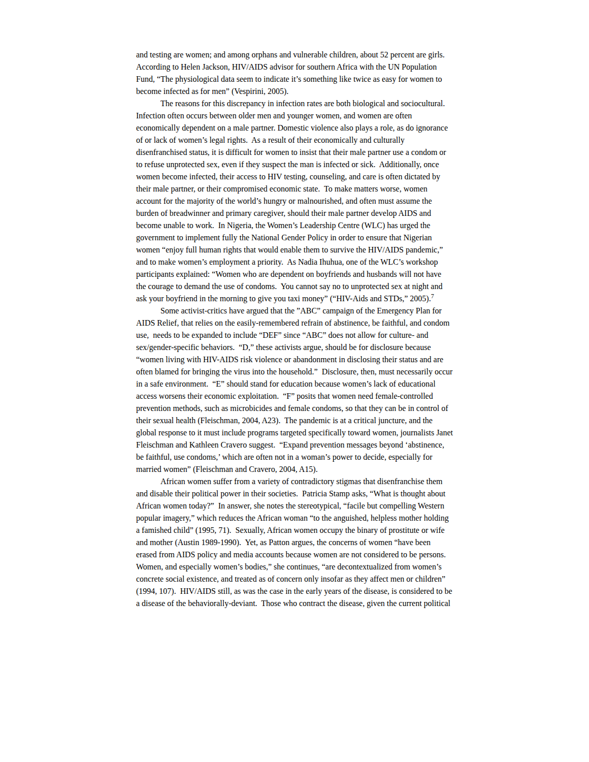and testing are women; and among orphans and vulnerable children, about 52 percent are girls. According to Helen Jackson, HIV/AIDS advisor for southern Africa with the UN Population Fund, “The physiological data seem to indicate it’s something like twice as easy for women to become infected as for men” (Vespirini, 2005).
The reasons for this discrepancy in infection rates are both biological and sociocultural. Infection often occurs between older men and younger women, and women are often economically dependent on a male partner. Domestic violence also plays a role, as do ignorance of or lack of women’s legal rights. As a result of their economically and culturally disenfranchised status, it is difficult for women to insist that their male partner use a condom or to refuse unprotected sex, even if they suspect the man is infected or sick. Additionally, once women become infected, their access to HIV testing, counseling, and care is often dictated by their male partner, or their compromised economic state. To make matters worse, women account for the majority of the world’s hungry or malnourished, and often must assume the burden of breadwinner and primary caregiver, should their male partner develop AIDS and become unable to work. In Nigeria, the Women’s Leadership Centre (WLC) has urged the government to implement fully the National Gender Policy in order to ensure that Nigerian women “enjoy full human rights that would enable them to survive the HIV/AIDS pandemic,” and to make women’s employment a priority. As Nadia Ihuhua, one of the WLC’s workshop participants explained: “Women who are dependent on boyfriends and husbands will not have the courage to demand the use of condoms. You cannot say no to unprotected sex at night and ask your boyfriend in the morning to give you taxi money” (“HIV-Aids and STDs,” 2005).7
Some activist-critics have argued that the ”ABC” campaign of the Emergency Plan for AIDS Relief, that relies on the easily-remembered refrain of abstinence, be faithful, and condom use, needs to be expanded to include “DEF” since “ABC” does not allow for culture- and sex/gender-specific behaviors. “D,” these activists argue, should be for disclosure because “women living with HIV-AIDS risk violence or abandonment in disclosing their status and are often blamed for bringing the virus into the household.” Disclosure, then, must necessarily occur in a safe environment. “E” should stand for education because women’s lack of educational access worsens their economic exploitation. “F” posits that women need female-controlled prevention methods, such as microbicides and female condoms, so that they can be in control of their sexual health (Fleischman, 2004, A23). The pandemic is at a critical juncture, and the global response to it must include programs targeted specifically toward women, journalists Janet Fleischman and Kathleen Cravero suggest. “Expand prevention messages beyond ‘abstinence, be faithful, use condoms,’ which are often not in a woman’s power to decide, especially for married women” (Fleischman and Cravero, 2004, A15).
African women suffer from a variety of contradictory stigmas that disenfranchise them and disable their political power in their societies. Patricia Stamp asks, “What is thought about African women today?” In answer, she notes the stereotypical, “facile but compelling Western popular imagery,” which reduces the African woman “to the anguished, helpless mother holding a famished child” (1995, 71). Sexually, African women occupy the binary of prostitute or wife and mother (Austin 1989-1990). Yet, as Patton argues, the concerns of women “have been erased from AIDS policy and media accounts because women are not considered to be persons. Women, and especially women’s bodies,” she continues, “are decontextualized from women’s concrete social existence, and treated as of concern only insofar as they affect men or children” (1994, 107). HIV/AIDS still, as was the case in the early years of the disease, is considered to be a disease of the behaviorally-deviant. Those who contract the disease, given the current political